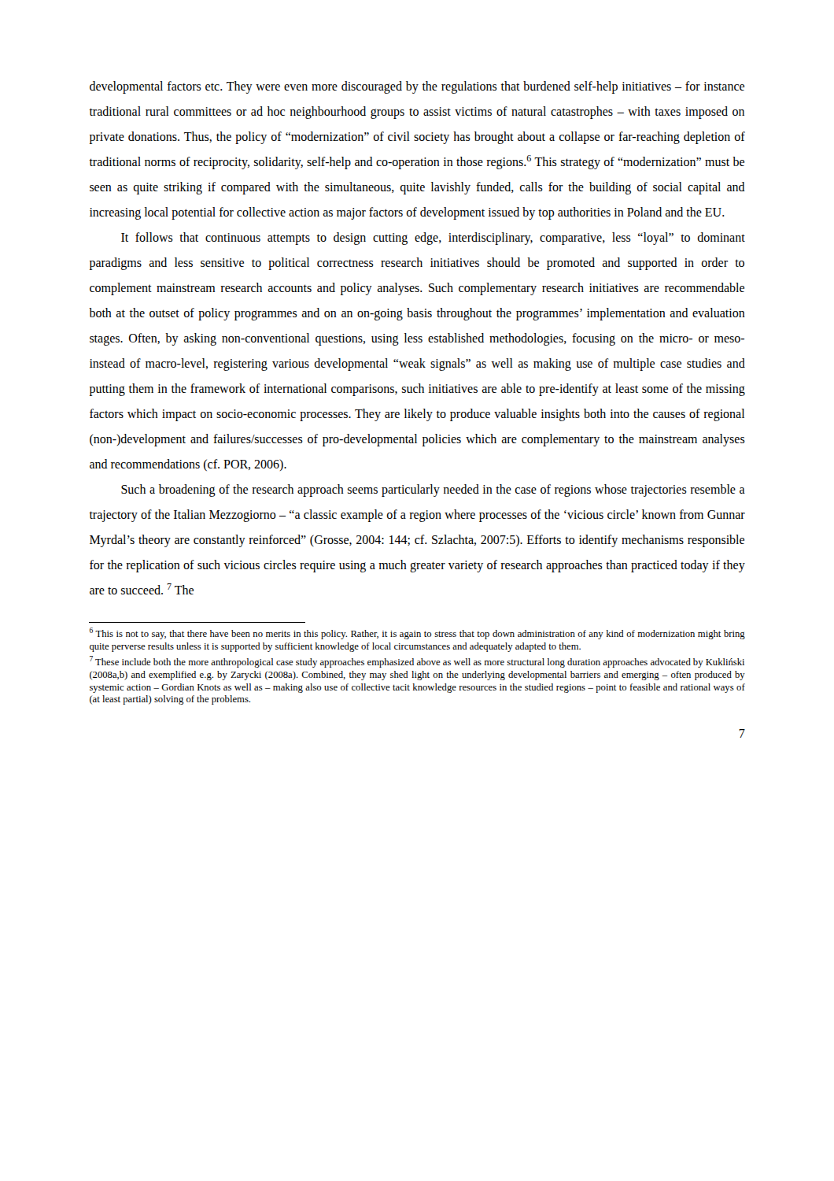developmental factors etc. They were even more discouraged by the regulations that burdened self-help initiatives – for instance traditional rural committees or ad hoc neighbourhood groups to assist victims of natural catastrophes – with taxes imposed on private donations. Thus, the policy of “modernization” of civil society has brought about a collapse or far-reaching depletion of traditional norms of reciprocity, solidarity, self-help and co-operation in those regions.6 This strategy of “modernization” must be seen as quite striking if compared with the simultaneous, quite lavishly funded, calls for the building of social capital and increasing local potential for collective action as major factors of development issued by top authorities in Poland and the EU.
It follows that continuous attempts to design cutting edge, interdisciplinary, comparative, less “loyal” to dominant paradigms and less sensitive to political correctness research initiatives should be promoted and supported in order to complement mainstream research accounts and policy analyses. Such complementary research initiatives are recommendable both at the outset of policy programmes and on an on-going basis throughout the programmes’ implementation and evaluation stages. Often, by asking non-conventional questions, using less established methodologies, focusing on the micro- or meso- instead of macro-level, registering various developmental “weak signals” as well as making use of multiple case studies and putting them in the framework of international comparisons, such initiatives are able to pre-identify at least some of the missing factors which impact on socio-economic processes. They are likely to produce valuable insights both into the causes of regional (non-)development and failures/successes of pro-developmental policies which are complementary to the mainstream analyses and recommendations (cf. POR, 2006).
Such a broadening of the research approach seems particularly needed in the case of regions whose trajectories resemble a trajectory of the Italian Mezzogiorno – “a classic example of a region where processes of the ‘vicious circle’ known from Gunnar Myrdal’s theory are constantly reinforced” (Grosse, 2004: 144; cf. Szlachta, 2007:5). Efforts to identify mechanisms responsible for the replication of such vicious circles require using a much greater variety of research approaches than practiced today if they are to succeed. 7 The
6 This is not to say, that there have been no merits in this policy. Rather, it is again to stress that top down administration of any kind of modernization might bring quite perverse results unless it is supported by sufficient knowledge of local circumstances and adequately adapted to them.
7 These include both the more anthropological case study approaches emphasized above as well as more structural long duration approaches advocated by Kukliński (2008a,b) and exemplified e.g. by Zarycki (2008a). Combined, they may shed light on the underlying developmental barriers and emerging – often produced by systemic action – Gordian Knots as well as – making also use of collective tacit knowledge resources in the studied regions – point to feasible and rational ways of (at least partial) solving of the problems.
7